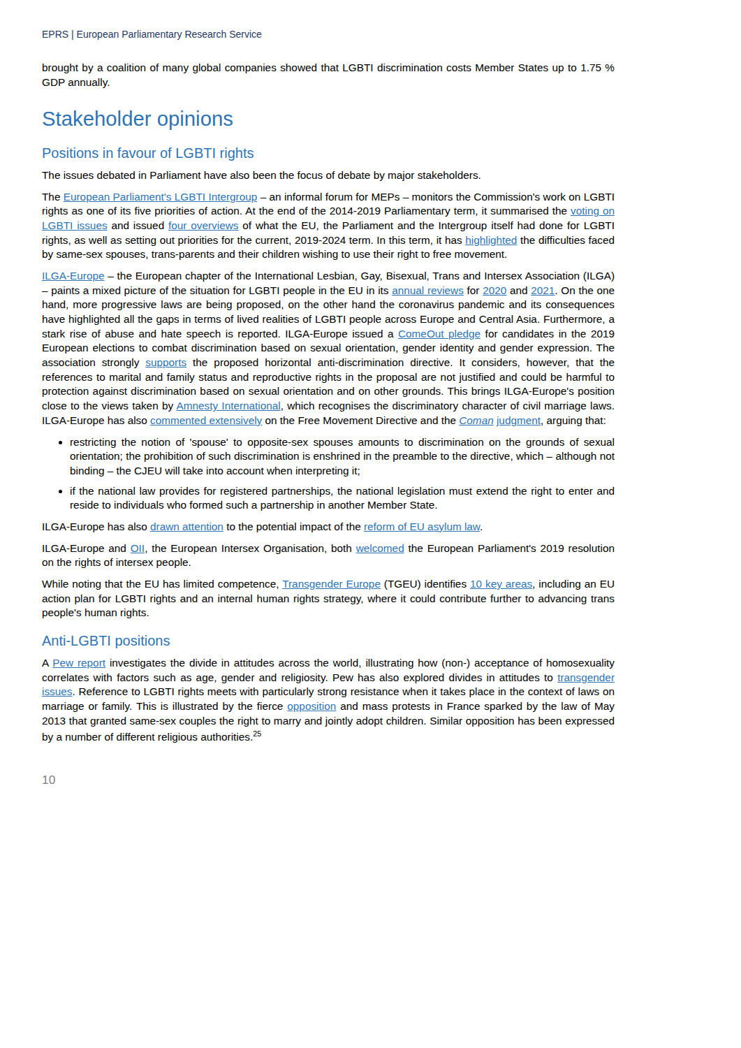EPRS | European Parliamentary Research Service
brought by a coalition of many global companies showed that LGBTI discrimination costs Member States up to 1.75 % GDP annually.
Stakeholder opinions
Positions in favour of LGBTI rights
The issues debated in Parliament have also been the focus of debate by major stakeholders.
The European Parliament's LGBTI Intergroup – an informal forum for MEPs – monitors the Commission's work on LGBTI rights as one of its five priorities of action. At the end of the 2014-2019 Parliamentary term, it summarised the voting on LGBTI issues and issued four overviews of what the EU, the Parliament and the Intergroup itself had done for LGBTI rights, as well as setting out priorities for the current, 2019-2024 term. In this term, it has highlighted the difficulties faced by same-sex spouses, trans-parents and their children wishing to use their right to free movement.
ILGA-Europe – the European chapter of the International Lesbian, Gay, Bisexual, Trans and Intersex Association (ILGA) – paints a mixed picture of the situation for LGBTI people in the EU in its annual reviews for 2020 and 2021. On the one hand, more progressive laws are being proposed, on the other hand the coronavirus pandemic and its consequences have highlighted all the gaps in terms of lived realities of LGBTI people across Europe and Central Asia. Furthermore, a stark rise of abuse and hate speech is reported. ILGA-Europe issued a ComeOut pledge for candidates in the 2019 European elections to combat discrimination based on sexual orientation, gender identity and gender expression. The association strongly supports the proposed horizontal anti-discrimination directive. It considers, however, that the references to marital and family status and reproductive rights in the proposal are not justified and could be harmful to protection against discrimination based on sexual orientation and on other grounds. This brings ILGA-Europe's position close to the views taken by Amnesty International, which recognises the discriminatory character of civil marriage laws. ILGA-Europe has also commented extensively on the Free Movement Directive and the Coman judgment, arguing that:
restricting the notion of 'spouse' to opposite-sex spouses amounts to discrimination on the grounds of sexual orientation; the prohibition of such discrimination is enshrined in the preamble to the directive, which – although not binding – the CJEU will take into account when interpreting it;
if the national law provides for registered partnerships, the national legislation must extend the right to enter and reside to individuals who formed such a partnership in another Member State.
ILGA-Europe has also drawn attention to the potential impact of the reform of EU asylum law.
ILGA-Europe and OII, the European Intersex Organisation, both welcomed the European Parliament's 2019 resolution on the rights of intersex people.
While noting that the EU has limited competence, Transgender Europe (TGEU) identifies 10 key areas, including an EU action plan for LGBTI rights and an internal human rights strategy, where it could contribute further to advancing trans people's human rights.
Anti-LGBTI positions
A Pew report investigates the divide in attitudes across the world, illustrating how (non-) acceptance of homosexuality correlates with factors such as age, gender and religiosity. Pew has also explored divides in attitudes to transgender issues. Reference to LGBTI rights meets with particularly strong resistance when it takes place in the context of laws on marriage or family. This is illustrated by the fierce opposition and mass protests in France sparked by the law of May 2013 that granted same-sex couples the right to marry and jointly adopt children. Similar opposition has been expressed by a number of different religious authorities.25
10